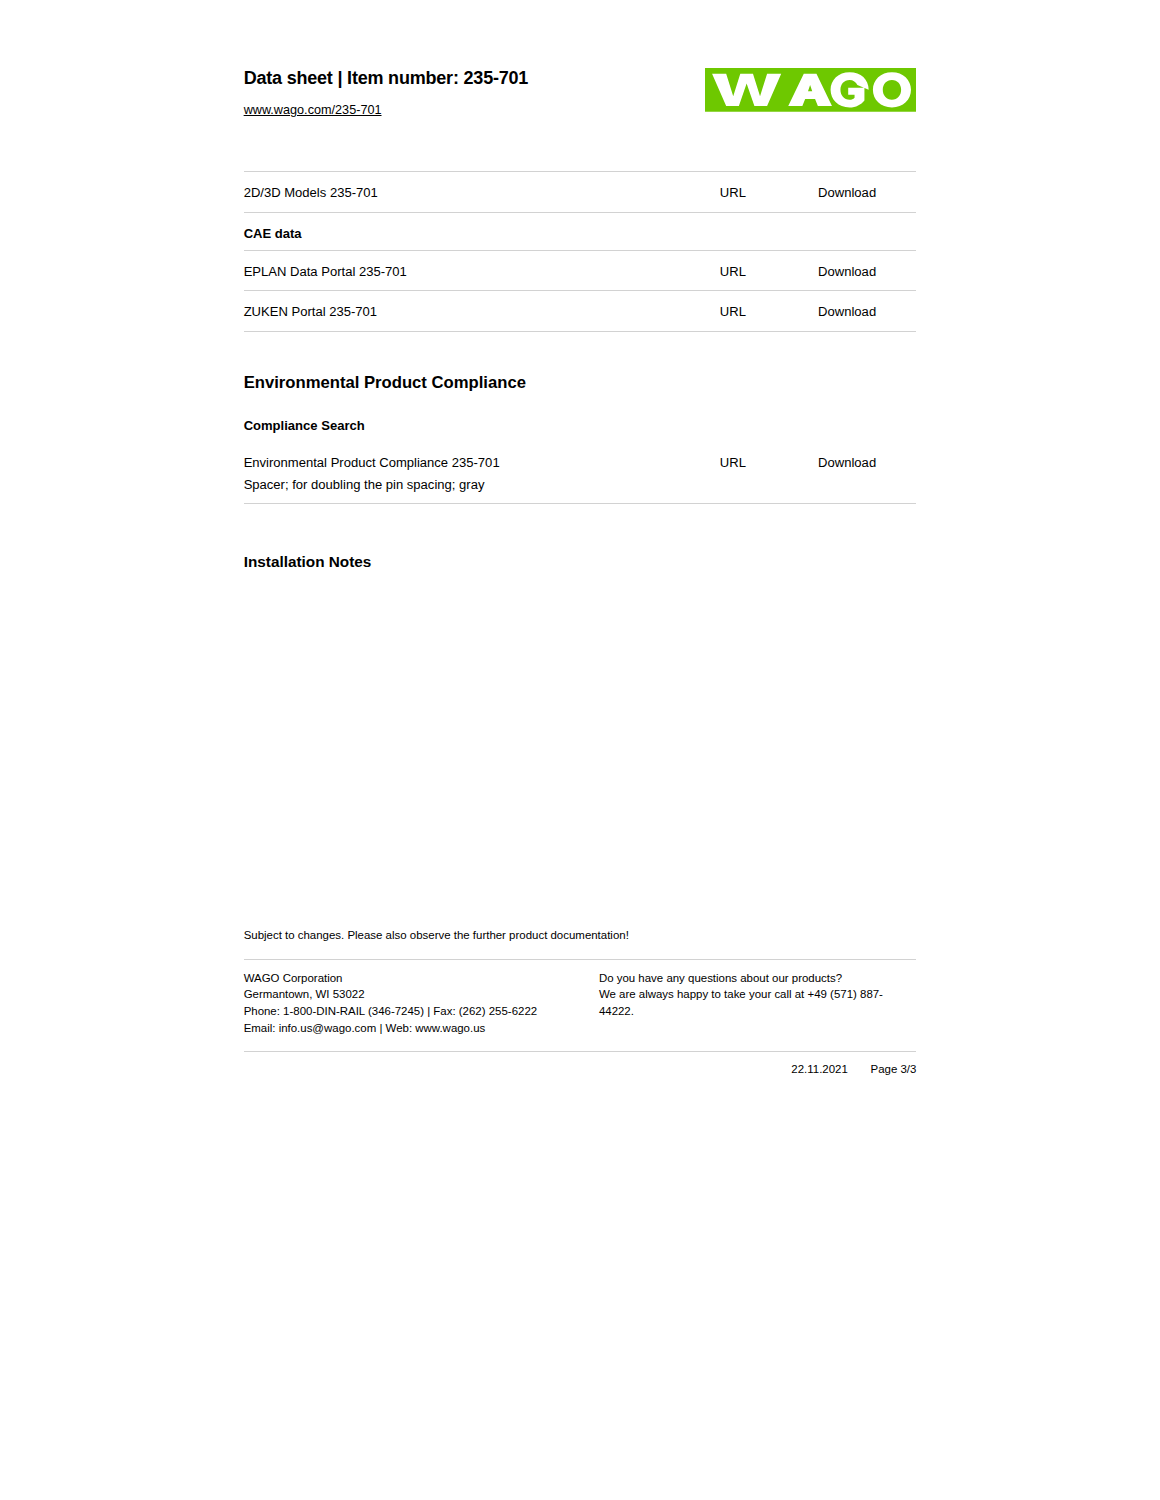Data sheet | Item number: 235-701
www.wago.com/235-701
2D/3D Models 235-701
URL
Download
CAE data
EPLAN Data Portal 235-701
URL
Download
ZUKEN Portal 235-701
URL
Download
Environmental Product Compliance
Compliance Search
Environmental Product Compliance 235-701 Spacer; for doubling the pin spacing; gray
URL
Download
Installation Notes
Subject to changes. Please also observe the further product documentation!
WAGO Corporation
Germantown, WI 53022
Phone: 1-800-DIN-RAIL (346-7245) | Fax: (262) 255-6222
Email: info.us@wago.com | Web: www.wago.us
Do you have any questions about our products?
We are always happy to take your call at +49 (571) 887-44222.
22.11.2021 Page 3/3